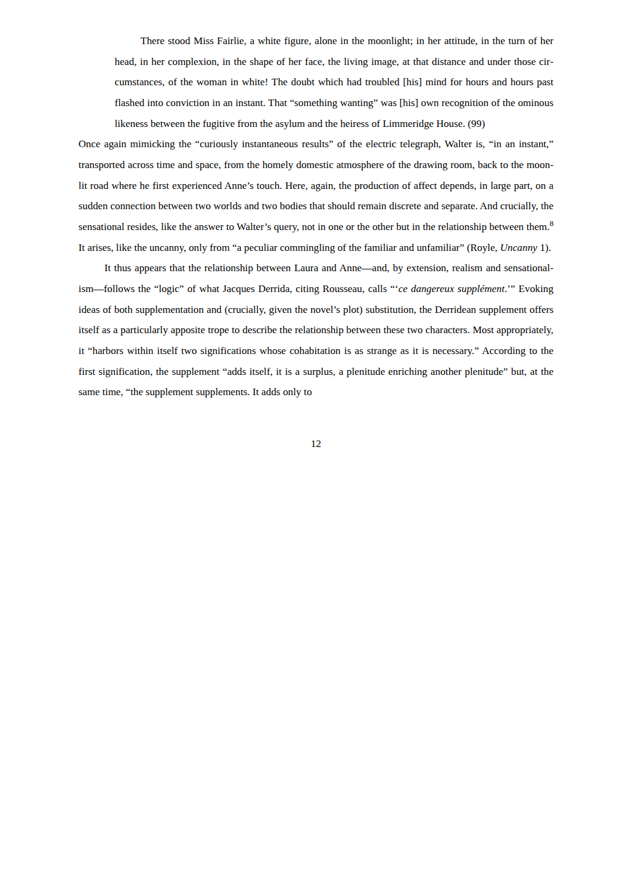There stood Miss Fairlie, a white figure, alone in the moonlight; in her attitude, in the turn of her head, in her complexion, in the shape of her face, the living image, at that distance and under those circumstances, of the woman in white! The doubt which had troubled [his] mind for hours and hours past flashed into conviction in an instant. That “something wanting” was [his] own recognition of the ominous likeness between the fugitive from the asylum and the heiress of Limmeridge House. (99)
Once again mimicking the “curiously instantaneous results” of the electric telegraph, Walter is, “in an instant,” transported across time and space, from the homely domestic atmosphere of the drawing room, back to the moonlit road where he first experienced Anne’s touch. Here, again, the production of affect depends, in large part, on a sudden connection between two worlds and two bodies that should remain discrete and separate. And crucially, the sensational resides, like the answer to Walter’s query, not in one or the other but in the relationship between them.8 It arises, like the uncanny, only from “a peculiar commingling of the familiar and unfamiliar” (Royle, Uncanny 1).
It thus appears that the relationship between Laura and Anne—and, by extension, realism and sensationalism—follows the “logic” of what Jacques Derrida, citing Rousseau, calls “‘ce dangereux supplément.’” Evoking ideas of both supplementation and (crucially, given the novel’s plot) substitution, the Derridean supplement offers itself as a particularly apposite trope to describe the relationship between these two characters. Most appropriately, it “harbors within itself two significations whose cohabitation is as strange as it is necessary.” According to the first signification, the supplement “adds itself, it is a surplus, a plenitude enriching another plenitude” but, at the same time, “the supplement supplements. It adds only to
12